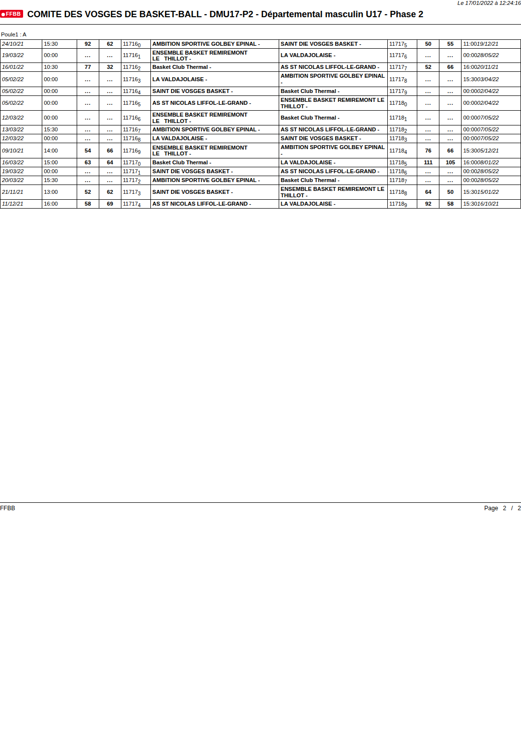Le 17/01/2022 à 12:24:16
FFBB
COMITE DES VOSGES DE BASKET-BALL - DMU17-P2 - Départemental masculin U17 - Phase 2
Poule1 : A
| 24/10/21 | 15:30 | 92 | 62 | 11716 0 | AMBITION SPORTIVE GOLBEY EPINAL - | SAINT DIE VOSGES BASKET - | 11717 5 | 50 | 55 | 11:00 19/12/21 |
| 19/03/22 | 00:00 | ... | ... | 11716 1 | ENSEMBLE BASKET REMIREMONT LE THILLOT - | LA VALDAJOLAISE - | 11717 6 | ... | ... | 00:00 28/05/22 |
| 16/01/22 | 10:30 | 77 | 32 | 11716 2 | Basket Club Thermal - | AS ST NICOLAS LIFFOL-LE-GRAND - | 11717 7 | 52 | 66 | 16:00 20/11/21 |
| 05/02/22 | 00:00 | ... | ... | 11716 3 | LA VALDAJOLAISE - | AMBITION SPORTIVE GOLBEY EPINAL - | 11717 8 | ... | ... | 15:30 03/04/22 |
| 05/02/22 | 00:00 | ... | ... | 11716 4 | SAINT DIE VOSGES BASKET - | Basket Club Thermal - | 11717 9 | ... | ... | 00:00 02/04/22 |
| 05/02/22 | 00:00 | ... | ... | 11716 5 | AS ST NICOLAS LIFFOL-LE-GRAND - | ENSEMBLE BASKET REMIREMONT LE THILLOT - | 11718 0 | ... | ... | 00:00 02/04/22 |
| 12/03/22 | 00:00 | ... | ... | 11716 6 | ENSEMBLE BASKET REMIREMONT LE THILLOT - | Basket Club Thermal - | 11718 1 | ... | ... | 00:00 07/05/22 |
| 13/03/22 | 15:30 | ... | ... | 11716 7 | AMBITION SPORTIVE GOLBEY EPINAL - | AS ST NICOLAS LIFFOL-LE-GRAND - | 11718 2 | ... | ... | 00:00 07/05/22 |
| 12/03/22 | 00:00 | ... | ... | 11716 8 | LA VALDAJOLAISE - | SAINT DIE VOSGES BASKET - | 11718 3 | ... | ... | 00:00 07/05/22 |
| 09/10/21 | 14:00 | 54 | 66 | 11716 9 | ENSEMBLE BASKET REMIREMONT LE THILLOT - | AMBITION SPORTIVE GOLBEY EPINAL - | 11718 4 | 76 | 66 | 15:30 05/12/21 |
| 16/03/22 | 15:00 | 63 | 64 | 11717 0 | Basket Club Thermal - | LA VALDAJOLAISE - | 11718 5 | 111 | 105 | 16:00 08/01/22 |
| 19/03/22 | 00:00 | ... | ... | 11717 1 | SAINT DIE VOSGES BASKET - | AS ST NICOLAS LIFFOL-LE-GRAND - | 11718 6 | ... | ... | 00:00 28/05/22 |
| 20/03/22 | 15:30 | ... | ... | 11717 2 | AMBITION SPORTIVE GOLBEY EPINAL - | Basket Club Thermal - | 11718 7 | ... | ... | 00:00 28/05/22 |
| 21/11/21 | 13:00 | 52 | 62 | 11717 3 | SAINT DIE VOSGES BASKET - | ENSEMBLE BASKET REMIREMONT LE THILLOT - | 11718 8 | 64 | 50 | 15:30 15/01/22 |
| 11/12/21 | 16:00 | 58 | 69 | 11717 4 | AS ST NICOLAS LIFFOL-LE-GRAND - | LA VALDAJOLAISE - | 11718 9 | 92 | 58 | 15:30 16/10/21 |
FFBB
Page 2 / 2